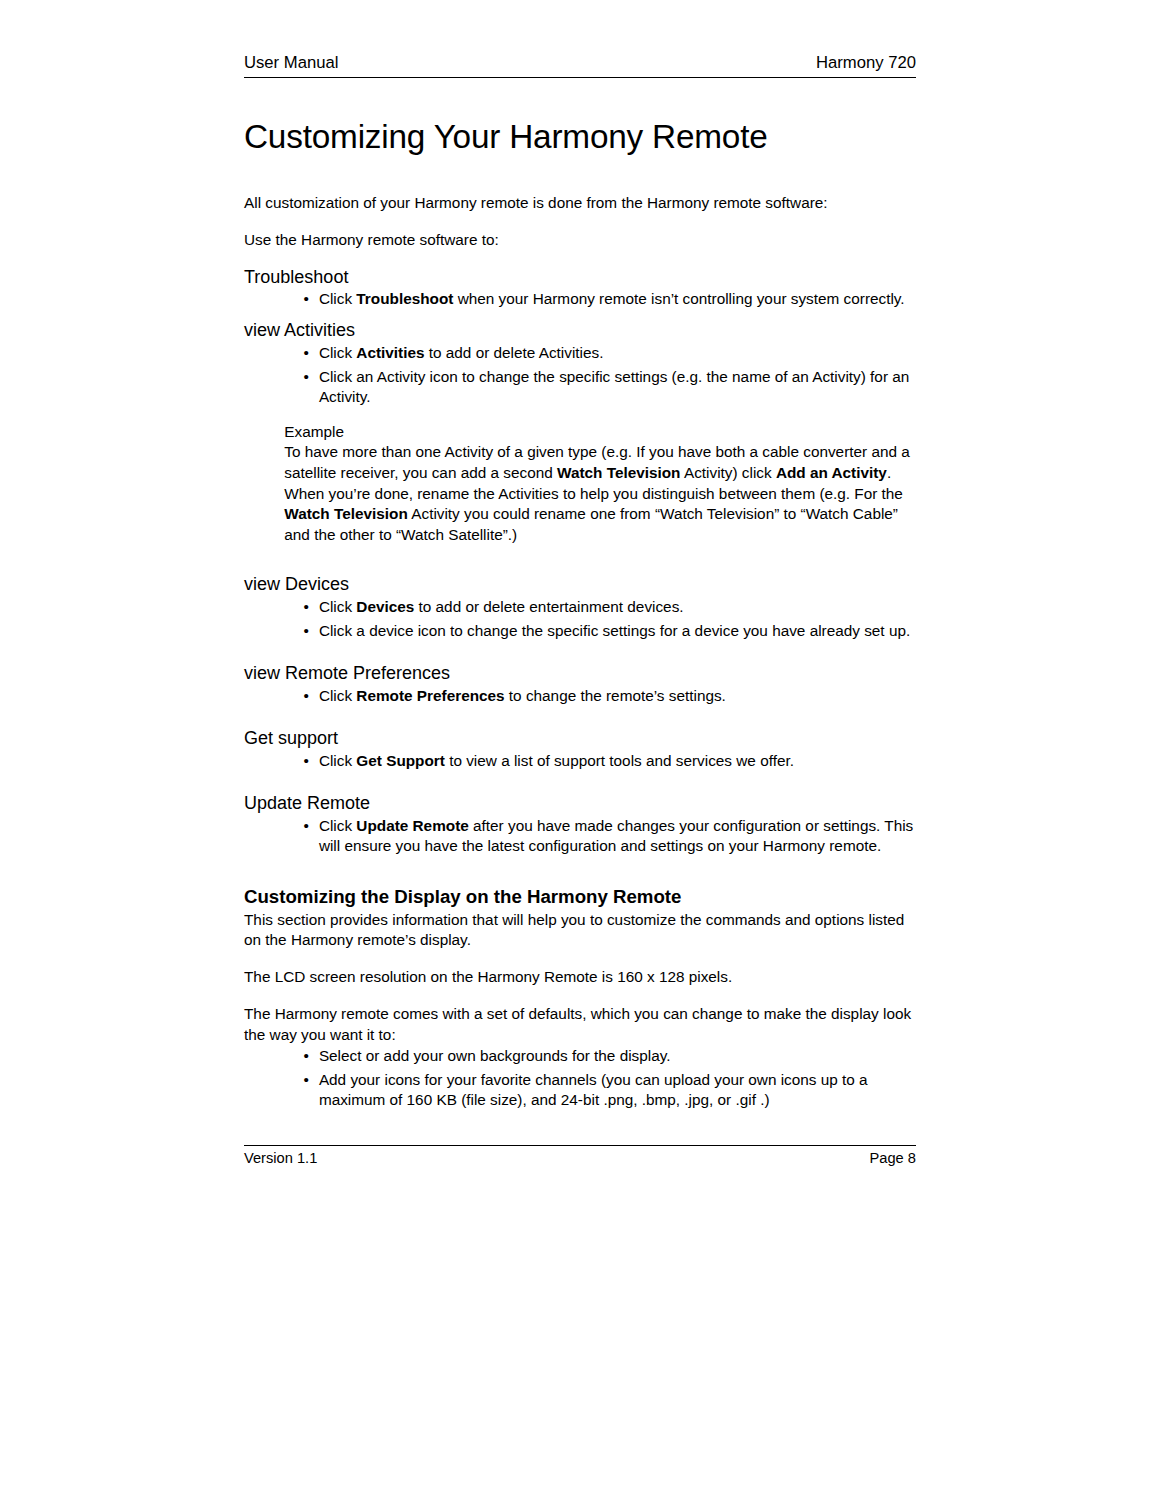User Manual
Harmony 720
Customizing Your Harmony Remote
All customization of your Harmony remote is done from the Harmony remote software:
Use the Harmony remote software to:
Troubleshoot
Click Troubleshoot when your Harmony remote isn’t controlling your system correctly.
view Activities
Click Activities to add or delete Activities.
Click an Activity icon to change the specific settings (e.g. the name of an Activity) for an Activity.
Example To have more than one Activity of a given type (e.g. If you have both a cable converter and a satellite receiver, you can add a second Watch Television Activity) click Add an Activity. When you’re done, rename the Activities to help you distinguish between them (e.g. For the Watch Television Activity you could rename one from “Watch Television” to “Watch Cable” and the other to “Watch Satellite”.)
view Devices
Click Devices to add or delete entertainment devices.
Click a device icon to change the specific settings for a device you have already set up.
view Remote Preferences
Click Remote Preferences to change the remote’s settings.
Get support
Click Get Support to view a list of support tools and services we offer.
Update Remote
Click Update Remote after you have made changes your configuration or settings. This will ensure you have the latest configuration and settings on your Harmony remote.
Customizing the Display on the Harmony Remote
This section provides information that will help you to customize the commands and options listed on the Harmony remote’s display.
The LCD screen resolution on the Harmony Remote is 160 x 128 pixels.
The Harmony remote comes with a set of defaults, which you can change to make the display look the way you want it to:
Select or add your own backgrounds for the display.
Add your icons for your favorite channels (you can upload your own icons up to a maximum of 160 KB (file size), and 24-bit .png, .bmp, .jpg, or .gif .)
Version 1.1
Page 8